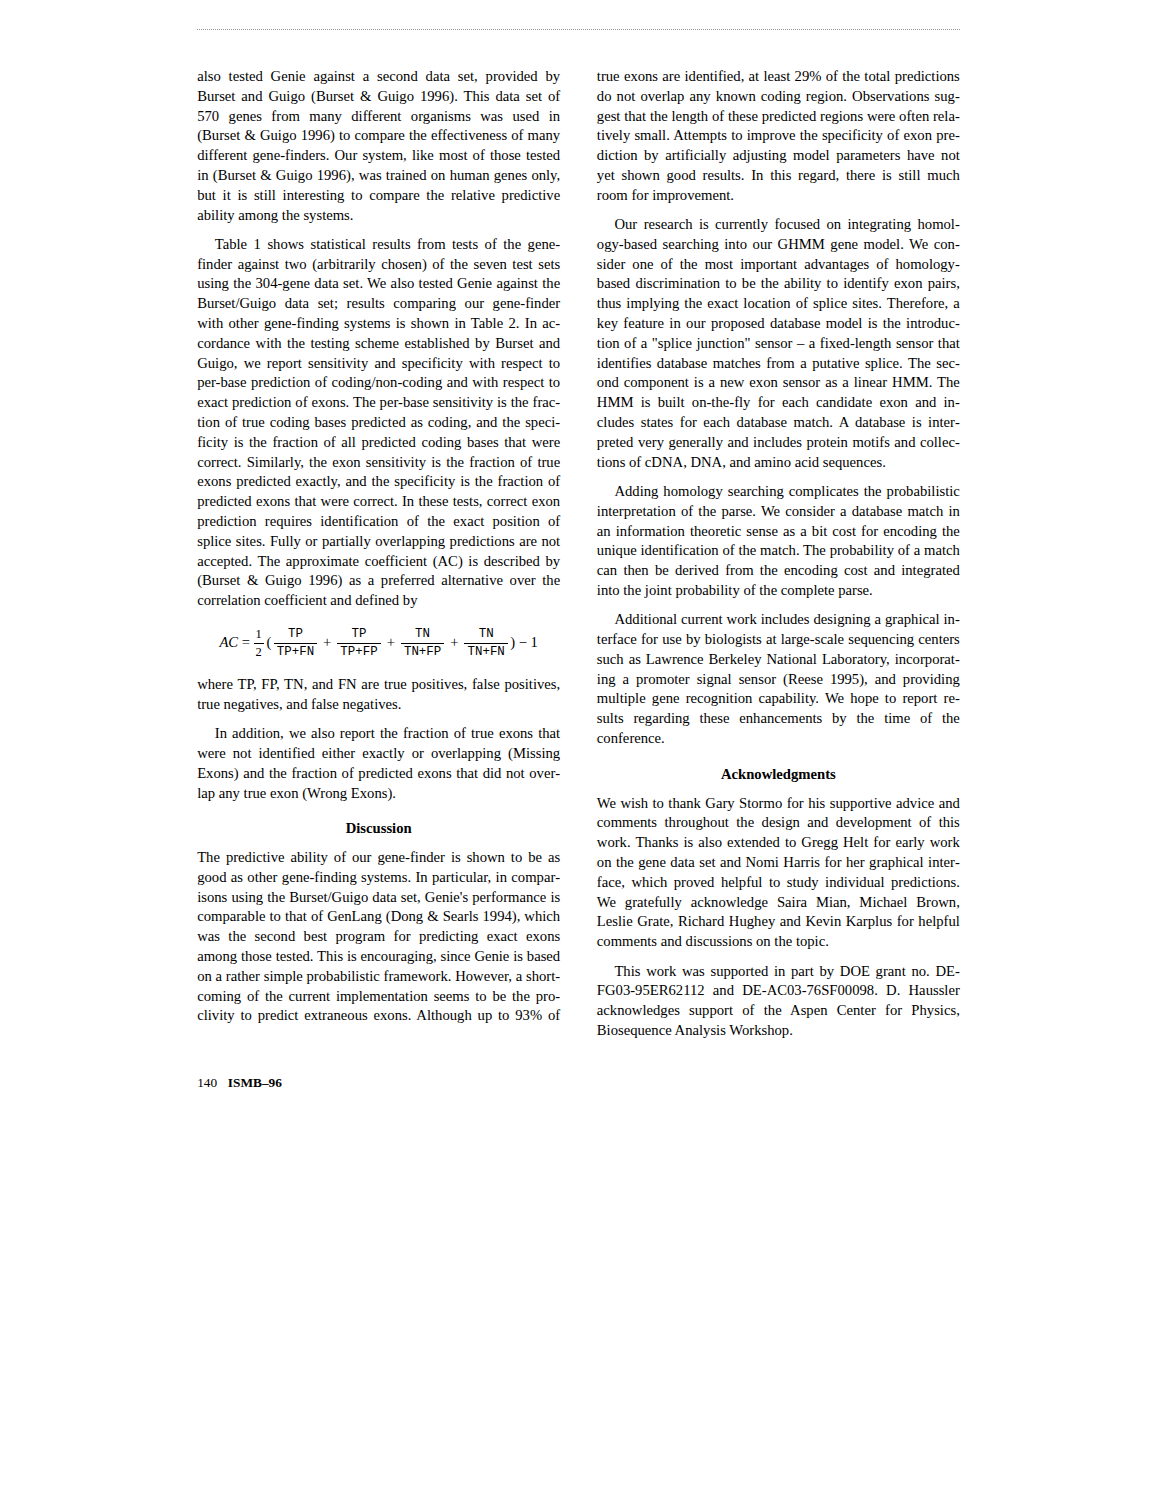also tested Genie against a second data set, provided by Burset and Guigo (Burset & Guigo 1996). This data set of 570 genes from many different organisms was used in (Burset & Guigo 1996) to compare the effectiveness of many different gene-finders. Our system, like most of those tested in (Burset & Guigo 1996), was trained on human genes only, but it is still interesting to compare the relative predictive ability among the systems.
Table 1 shows statistical results from tests of the gene-finder against two (arbitrarily chosen) of the seven test sets using the 304-gene data set. We also tested Genie against the Burset/Guigo data set; results comparing our gene-finder with other gene-finding systems is shown in Table 2. In accordance with the testing scheme established by Burset and Guigo, we report sensitivity and specificity with respect to per-base prediction of coding/non-coding and with respect to exact prediction of exons. The per-base sensitivity is the fraction of true coding bases predicted as coding, and the specificity is the fraction of all predicted coding bases that were correct. Similarly, the exon sensitivity is the fraction of true exons predicted exactly, and the specificity is the fraction of predicted exons that were correct. In these tests, correct exon prediction requires identification of the exact position of splice sites. Fully or partially overlapping predictions are not accepted. The approximate coefficient (AC) is described by (Burset & Guigo 1996) as a preferred alternative over the correlation coefficient and defined by
AC = 12(TP TP+FN + TP TP+FP + TN TN+FP + TN TN+FN) − 1
where TP, FP, TN, and FN are true positives, false positives, true negatives, and false negatives.
In addition, we also report the fraction of true exons that were not identified either exactly or overlapping (Missing Exons) and the fraction of predicted exons that did not overlap any true exon (Wrong Exons).
Discussion
The predictive ability of our gene-finder is shown to be as good as other gene-finding systems. In particular, in comparisons using the Burset/Guigo data set, Genie's performance is comparable to that of GenLang (Dong & Searls 1994), which was the second best program for predicting exact exons among those tested. This is encouraging, since Genie is based on a rather simple probabilistic framework. However, a short-coming of the current implementation seems to be the proclivity to predict extraneous exons. Although up to 93% of true exons are identified, at least 29% of the total predictions do not overlap any known coding region. Observations suggest that the length of these predicted regions were often relatively small. Attempts to improve the specificity of exon prediction by artificially adjusting model parameters have not yet shown good results. In this regard, there is still much room for improvement.
Our research is currently focused on integrating homology-based searching into our GHMM gene model. We consider one of the most important advantages of homology-based discrimination to be the ability to identify exon pairs, thus implying the exact location of splice sites. Therefore, a key feature in our proposed database model is the introduction of a "splice junction" sensor – a fixed-length sensor that identifies database matches from a putative splice. The second component is a new exon sensor as a linear HMM. The HMM is built on-the-fly for each candidate exon and includes states for each database match. A database is interpreted very generally and includes protein motifs and collections of cDNA, DNA, and amino acid sequences.
Adding homology searching complicates the probabilistic interpretation of the parse. We consider a database match in an information theoretic sense as a bit cost for encoding the unique identification of the match. The probability of a match can then be derived from the encoding cost and integrated into the joint probability of the complete parse.
Additional current work includes designing a graphical interface for use by biologists at large-scale sequencing centers such as Lawrence Berkeley National Laboratory, incorporating a promoter signal sensor (Reese 1995), and providing multiple gene recognition capability. We hope to report results regarding these enhancements by the time of the conference.
Acknowledgments
We wish to thank Gary Stormo for his supportive advice and comments throughout the design and development of this work. Thanks is also extended to Gregg Helt for early work on the gene data set and Nomi Harris for her graphical interface, which proved helpful to study individual predictions. We gratefully acknowledge Saira Mian, Michael Brown, Leslie Grate, Richard Hughey and Kevin Karplus for helpful comments and discussions on the topic.
This work was supported in part by DOE grant no. DE-FG03-95ER62112 and DE-AC03-76SF00098. D. Haussler acknowledges support of the Aspen Center for Physics, Biosequence Analysis Workshop.
140 ISMB–96